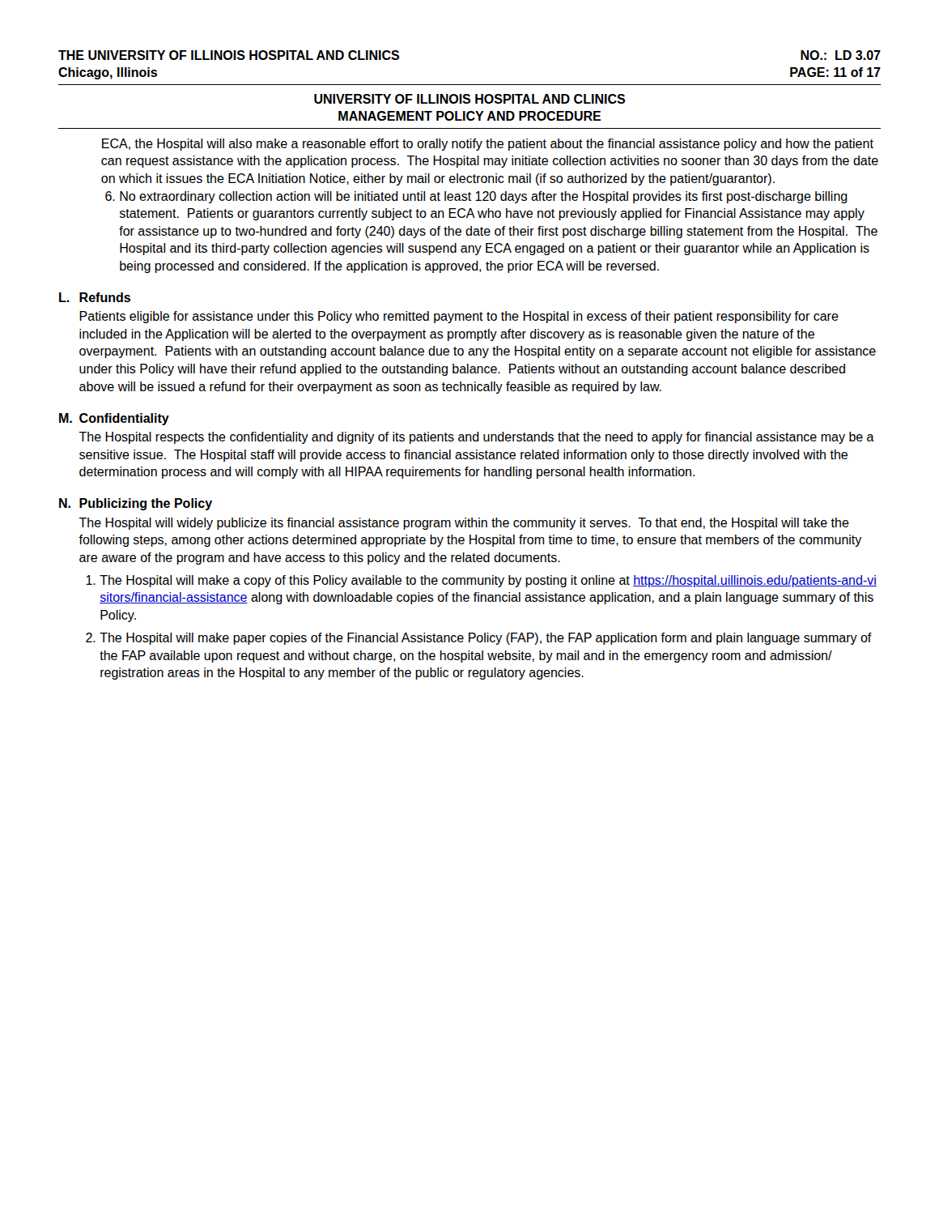THE UNIVERSITY OF ILLINOIS HOSPITAL AND CLINICS
Chicago, Illinois
NO.: LD 3.07
PAGE: 11 of 17
UNIVERSITY OF ILLINOIS HOSPITAL AND CLINICS
MANAGEMENT POLICY AND PROCEDURE
ECA, the Hospital will also make a reasonable effort to orally notify the patient about the financial assistance policy and how the patient can request assistance with the application process. The Hospital may initiate collection activities no sooner than 30 days from the date on which it issues the ECA Initiation Notice, either by mail or electronic mail (if so authorized by the patient/guarantor).
No extraordinary collection action will be initiated until at least 120 days after the Hospital provides its first post-discharge billing statement. Patients or guarantors currently subject to an ECA who have not previously applied for Financial Assistance may apply for assistance up to two-hundred and forty (240) days of the date of their first post discharge billing statement from the Hospital. The Hospital and its third-party collection agencies will suspend any ECA engaged on a patient or their guarantor while an Application is being processed and considered. If the application is approved, the prior ECA will be reversed.
L. Refunds
Patients eligible for assistance under this Policy who remitted payment to the Hospital in excess of their patient responsibility for care included in the Application will be alerted to the overpayment as promptly after discovery as is reasonable given the nature of the overpayment. Patients with an outstanding account balance due to any the Hospital entity on a separate account not eligible for assistance under this Policy will have their refund applied to the outstanding balance. Patients without an outstanding account balance described above will be issued a refund for their overpayment as soon as technically feasible as required by law.
M. Confidentiality
The Hospital respects the confidentiality and dignity of its patients and understands that the need to apply for financial assistance may be a sensitive issue. The Hospital staff will provide access to financial assistance related information only to those directly involved with the determination process and will comply with all HIPAA requirements for handling personal health information.
N. Publicizing the Policy
The Hospital will widely publicize its financial assistance program within the community it serves. To that end, the Hospital will take the following steps, among other actions determined appropriate by the Hospital from time to time, to ensure that members of the community are aware of the program and have access to this policy and the related documents.
The Hospital will make a copy of this Policy available to the community by posting it online at https://hospital.uillinois.edu/patients-and-visitors/financial-assistance along with downloadable copies of the financial assistance application, and a plain language summary of this Policy.
The Hospital will make paper copies of the Financial Assistance Policy (FAP), the FAP application form and plain language summary of the FAP available upon request and without charge, on the hospital website, by mail and in the emergency room and admission/ registration areas in the Hospital to any member of the public or regulatory agencies.